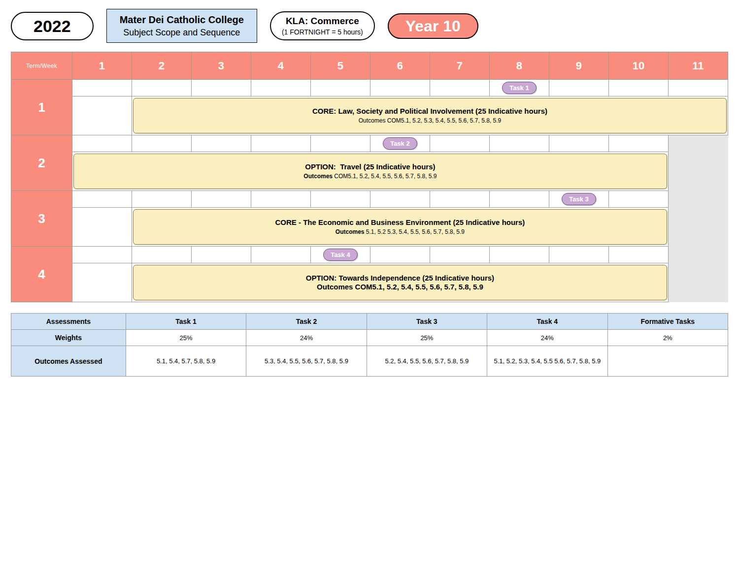2022
Mater Dei Catholic College
Subject Scope and Sequence
KLA: Commerce
(1 FORTNIGHT = 5 hours)
Year 10
| Term/Week | 1 | 2 | 3 | 4 | 5 | 6 | 7 | 8 | 9 | 10 | 11 |
| --- | --- | --- | --- | --- | --- | --- | --- | --- | --- | --- | --- |
| 1 | | | | | | | | Task 1 | | | |
| | CORE: Law, Society and Political Involvement (25 Indicative hours) Outcomes COM5.1, 5.2, 5.3, 5.4, 5.5, 5.6, 5.7, 5.8, 5.9 |
| 2 | | | | | | Task 2 | | | | | |
| OPTION: Travel (25 Indicative hours) Outcomes COM5.1, 5.2, 5.4, 5.5, 5.6, 5.7, 5.8, 5.9 | |
| 3 | | | | | | | | | Task 3 | | |
| | CORE - The Economic and Business Environment (25 Indicative hours) Outcomes 5.1, 5.2 5.3, 5.4, 5.5, 5.6, 5.7, 5.8, 5.9 | |
| 4 | | | | | Task 4 | | | | | | |
| | OPTION: Towards Independence (25 Indicative hours) Outcomes COM5.1, 5.2, 5.4, 5.5, 5.6, 5.7, 5.8, 5.9 | |
| Assessments | Task 1 | Task 2 | Task 3 | Task 4 | Formative Tasks |
| --- | --- | --- | --- | --- | --- |
| Weights | 25% | 24% | 25% | 24% | 2% |
| Outcomes Assessed | 5.1, 5.4, 5.7, 5.8, 5.9 | 5.3, 5.4, 5.5, 5.6, 5.7, 5.8, 5.9 | 5.2, 5.4, 5.5, 5.6, 5.7, 5.8, 5.9 | 5.1, 5.2, 5.3, 5.4, 5.5 5.6, 5.7, 5.8, 5.9 | |